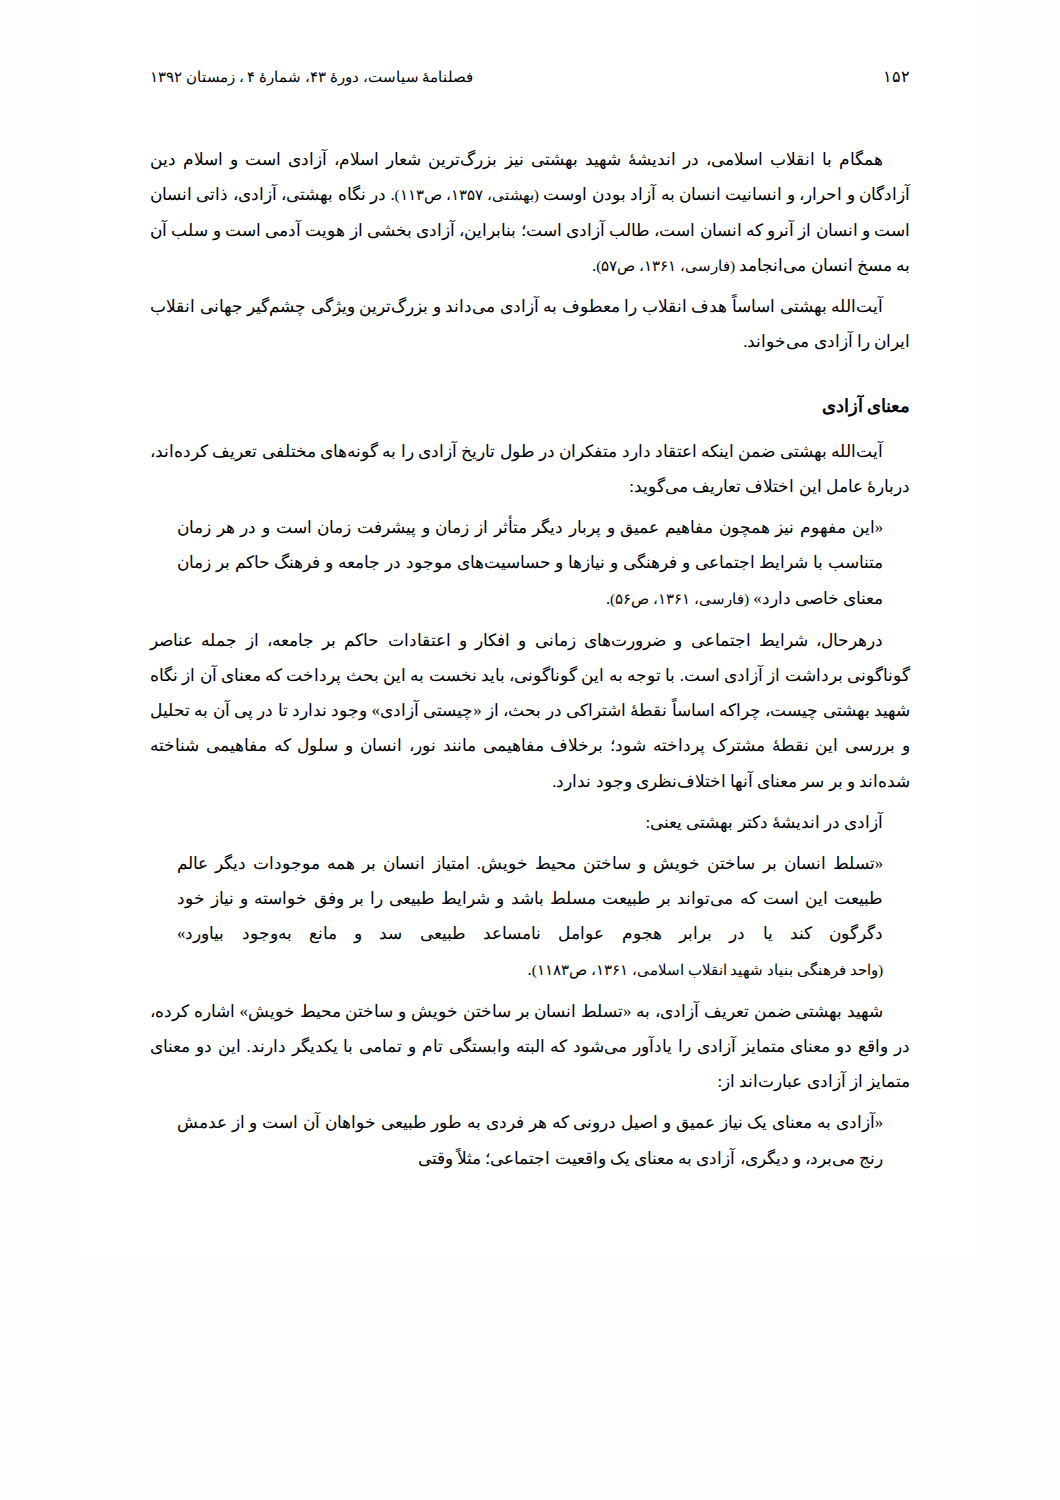۱۵۲
فصلنامهٔ سیاست، دورهٔ ۴۳، شمارهٔ ۴ ، زمستان ۱۳۹۲
همگام با انقلاب اسلامی، در اندیشهٔ شهید بهشتی نیز بزرگ‌ترین شعار اسلام، آزادی است و اسلام دین آزادگان و احرار، و انسانیت انسان به آزاد بودن اوست (بهشتی، ۱۳۵۷، ص۱۱۳). در نگاه بهشتی، آزادی، ذاتی انسان است و انسان از آنرو که انسان است، طالب آزادی است؛ بنابراین، آزادی بخشی از هویت آدمی است و سلب آن به مسخ انسان می‌انجامد (فارسی، ۱۳۶۱، ص۵۷).
آیت‌الله بهشتی اساساً هدف انقلاب را معطوف به آزادی می‌داند و بزرگ‌ترین ویژگی چشم‌گیر جهانی انقلاب ایران را آزادی می‌خواند.
معنای آزادی
آیت‌الله بهشتی ضمن اینکه اعتقاد دارد متفکران در طول تاریخ آزادی را به گونه‌های مختلفی تعریف کرده‌اند، دربارهٔ عامل این اختلاف تعاریف می‌گوید:
«این مفهوم نیز همچون مفاهیم عمیق و پربار دیگر متأثر از زمان و پیشرفت زمان است و در هر زمان متناسب با شرایط اجتماعی و فرهنگی و نیازها و حساسیت‌های موجود در جامعه و فرهنگ حاکم بر زمان معنای خاصی دارد» (فارسی، ۱۳۶۱، ص۵۶).
درهرحال، شرایط اجتماعی و ضرورت‌های زمانی و افکار و اعتقادات حاکم بر جامعه، از جمله عناصر گوناگونی برداشت از آزادی است. با توجه به این گوناگونی، باید نخست به این بحث پرداخت که معنای آن از نگاه شهید بهشتی چیست، چراکه اساساً نقطهٔ اشتراکی در بحث، از «چیستی آزادی» وجود ندارد تا در پی آن به تحلیل و بررسی این نقطهٔ مشترک پرداخته شود؛ برخلاف مفاهیمی مانند نور، انسان و سلول که مفاهیمی شناخته شده‌اند و بر سر معنای آنها اختلاف‌نظری وجود ندارد.
آزادی در اندیشهٔ دکتر بهشتی یعنی:
«تسلط انسان بر ساختن خویش و ساختن محیط خویش. امتیاز انسان بر همه موجودات دیگر عالم طبیعت این است که می‌تواند بر طبیعت مسلط باشد و شرایط طبیعی را بر وفق خواسته و نیاز خود دگرگون کند یا در برابر هجوم عوامل نامساعد طبیعی سد و مانع به‌وجود بیاورد» (واحد فرهنگی بنیاد شهید انقلاب اسلامی، ۱۳۶۱، ص۱۱۸۳).
شهید بهشتی ضمن تعریف آزادی، به «تسلط انسان بر ساختن خویش و ساختن محیط خویش» اشاره کرده، در واقع دو معنای متمایز آزادی را یادآور می‌شود که البته وابستگی تام و تمامی با یکدیگر دارند. این دو معنای متمایز از آزادی عبارت‌اند از:
«آزادی به معنای یک نیاز عمیق و اصیل درونی که هر فردی به طور طبیعی خواهان آن است و از عدمش رنج می‌برد، و دیگری، آزادی به معنای یک واقعیت اجتماعی؛ مثلاً وقتی